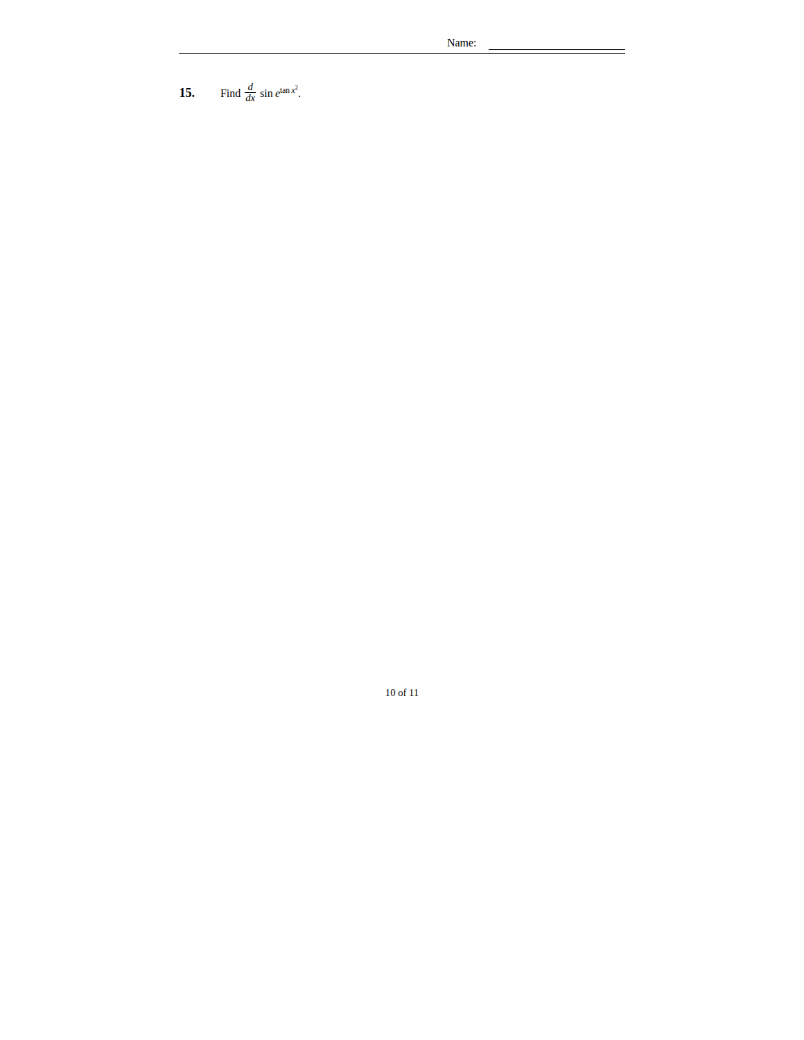Name:
15.
Find ddx sin etan x2.
10 of 11